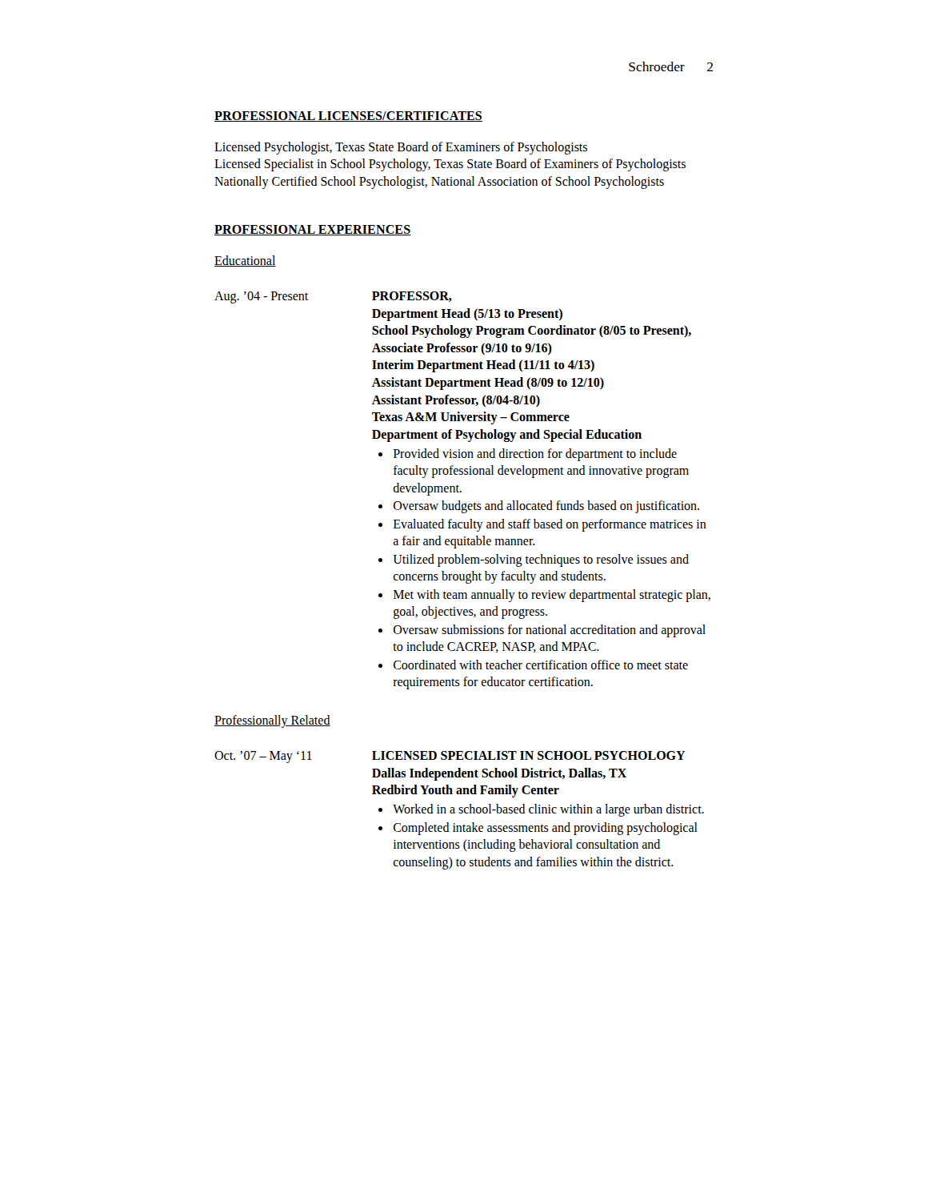Schroeder2
PROFESSIONAL LICENSES/CERTIFICATES
Licensed Psychologist, Texas State Board of Examiners of Psychologists
Licensed Specialist in School Psychology, Texas State Board of Examiners of Psychologists
Nationally Certified School Psychologist, National Association of School Psychologists
PROFESSIONAL EXPERIENCES
Educational
Aug. ’04 - Present
PROFESSOR,
Department Head (5/13 to Present)
School Psychology Program Coordinator (8/05 to Present),
Associate Professor (9/10 to 9/16)
Interim Department Head (11/11 to 4/13)
Assistant Department Head (8/09 to 12/10)
Assistant Professor, (8/04-8/10)
Texas A&M University – Commerce
Department of Psychology and Special Education
Provided vision and direction for department to include faculty professional development and innovative program development.
Oversaw budgets and allocated funds based on justification.
Evaluated faculty and staff based on performance matrices in a fair and equitable manner.
Utilized problem-solving techniques to resolve issues and concerns brought by faculty and students.
Met with team annually to review departmental strategic plan, goal, objectives, and progress.
Oversaw submissions for national accreditation and approval to include CACREP, NASP, and MPAC.
Coordinated with teacher certification office to meet state requirements for educator certification.
Professionally Related
Oct. ’07 – May ‘11
LICENSED SPECIALIST IN SCHOOL PSYCHOLOGY
Dallas Independent School District, Dallas, TX
Redbird Youth and Family Center
Worked in a school-based clinic within a large urban district.
Completed intake assessments and providing psychological interventions (including behavioral consultation and counseling) to students and families within the district.